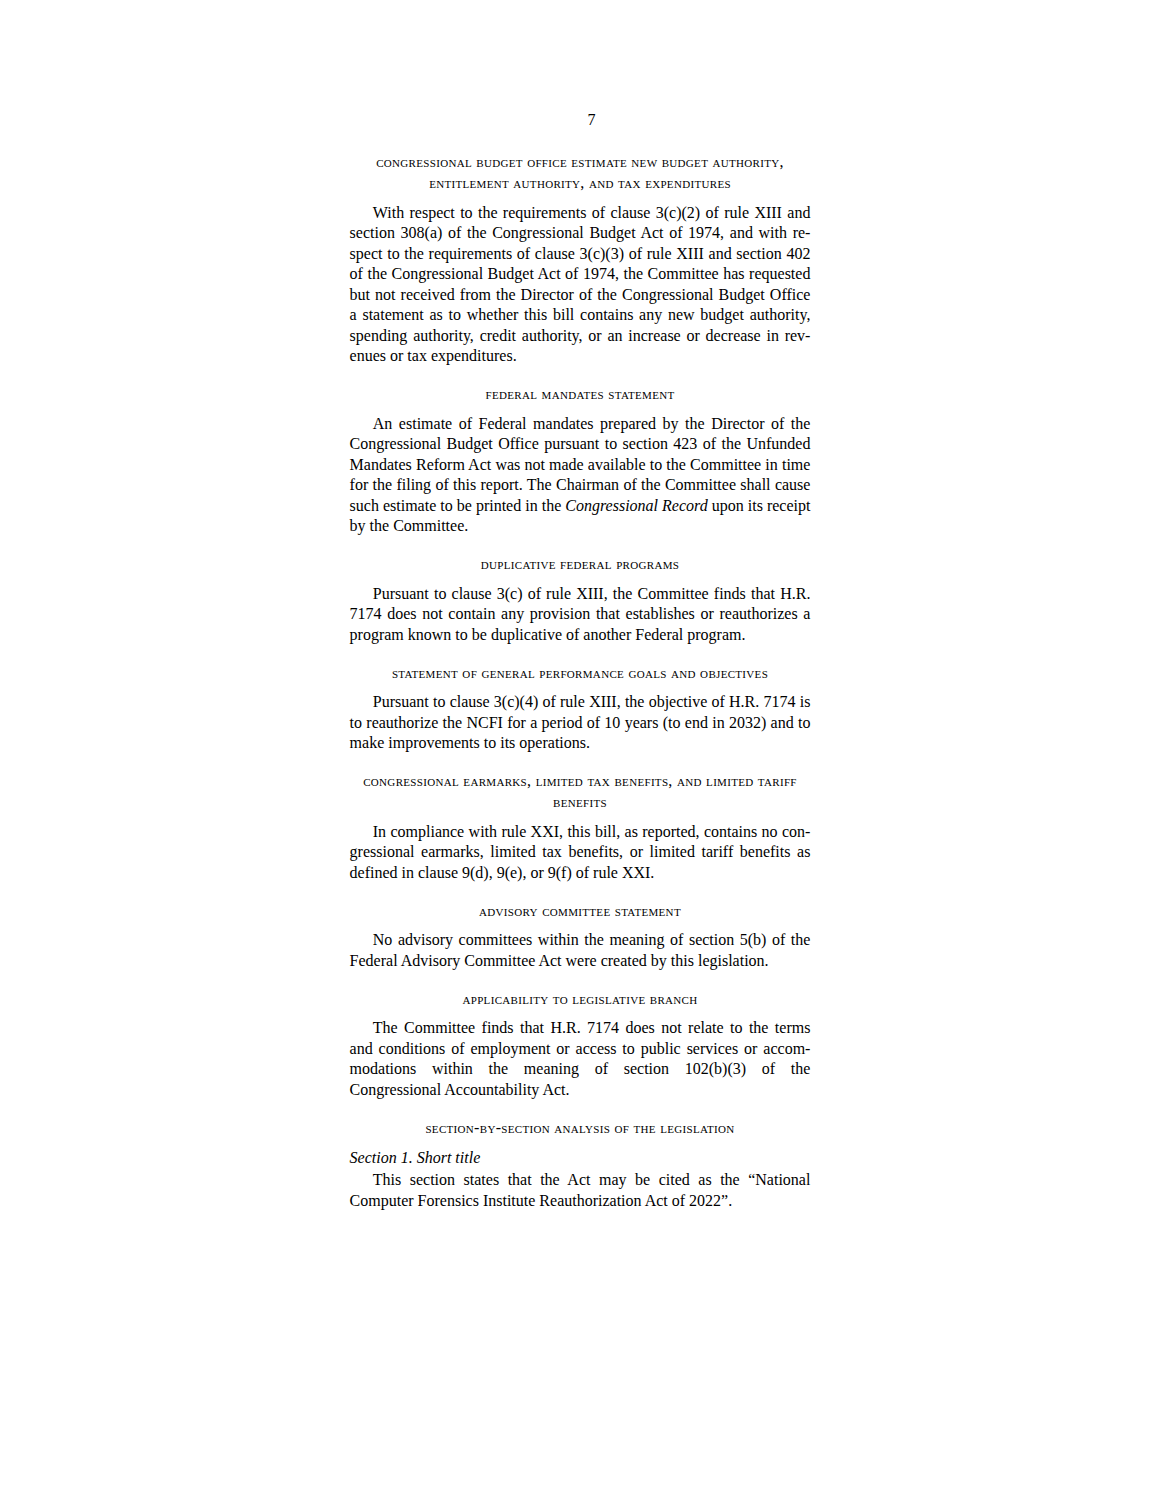7
Congressional Budget Office Estimate New Budget Authority, Entitlement Authority, and Tax Expenditures
With respect to the requirements of clause 3(c)(2) of rule XIII and section 308(a) of the Congressional Budget Act of 1974, and with respect to the requirements of clause 3(c)(3) of rule XIII and section 402 of the Congressional Budget Act of 1974, the Committee has requested but not received from the Director of the Congressional Budget Office a statement as to whether this bill contains any new budget authority, spending authority, credit authority, or an increase or decrease in revenues or tax expenditures.
Federal Mandates Statement
An estimate of Federal mandates prepared by the Director of the Congressional Budget Office pursuant to section 423 of the Unfunded Mandates Reform Act was not made available to the Committee in time for the filing of this report. The Chairman of the Committee shall cause such estimate to be printed in the Congressional Record upon its receipt by the Committee.
Duplicative Federal Programs
Pursuant to clause 3(c) of rule XIII, the Committee finds that H.R. 7174 does not contain any provision that establishes or reauthorizes a program known to be duplicative of another Federal program.
Statement of General Performance Goals and Objectives
Pursuant to clause 3(c)(4) of rule XIII, the objective of H.R. 7174 is to reauthorize the NCFI for a period of 10 years (to end in 2032) and to make improvements to its operations.
Congressional Earmarks, Limited Tax Benefits, and Limited Tariff Benefits
In compliance with rule XXI, this bill, as reported, contains no congressional earmarks, limited tax benefits, or limited tariff benefits as defined in clause 9(d), 9(e), or 9(f) of rule XXI.
Advisory Committee Statement
No advisory committees within the meaning of section 5(b) of the Federal Advisory Committee Act were created by this legislation.
Applicability to Legislative Branch
The Committee finds that H.R. 7174 does not relate to the terms and conditions of employment or access to public services or accommodations within the meaning of section 102(b)(3) of the Congressional Accountability Act.
Section-by-Section Analysis of the Legislation
Section 1. Short title
This section states that the Act may be cited as the “National Computer Forensics Institute Reauthorization Act of 2022”.